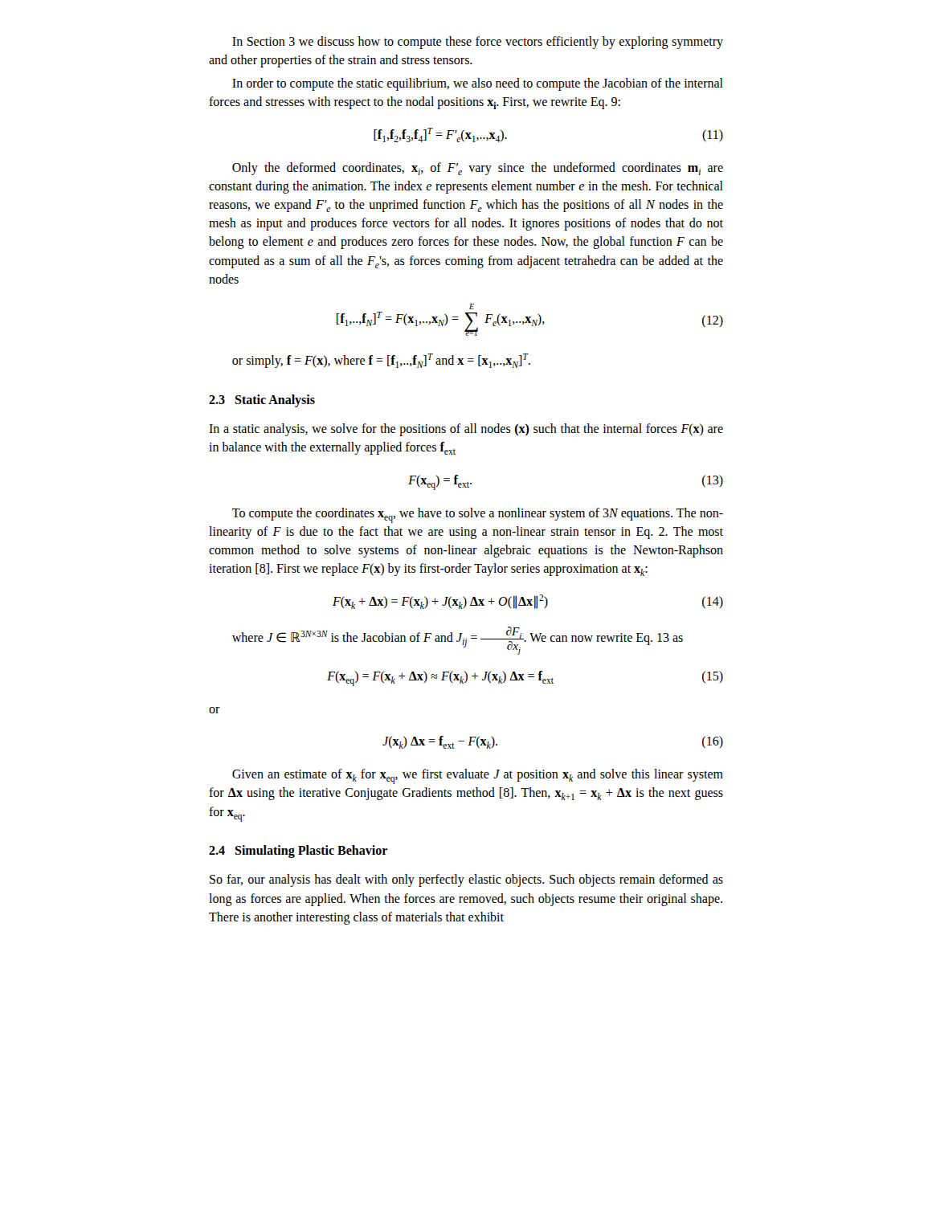In Section 3 we discuss how to compute these force vectors efficiently by exploring symmetry and other properties of the strain and stress tensors.
In order to compute the static equilibrium, we also need to compute the Jacobian of the internal forces and stresses with respect to the nodal positions xi. First, we rewrite Eq. 9:
[f1,f2,f3,f4]T = F′e(x1,..,x4). (11)
Only the deformed coordinates, xi, of F′e vary since the undeformed coordinates mi are constant during the animation. The index e represents element number e in the mesh. For technical reasons, we expand F′e to the unprimed function Fe which has the positions of all N nodes in the mesh as input and produces force vectors for all nodes. It ignores positions of nodes that do not belong to element e and produces zero forces for these nodes. Now, the global function F can be computed as a sum of all the Fe's, as forces coming from adjacent tetrahedra can be added at the nodes
[f1,..,fN]T = F(x1,..,xN) = E∑e=1 Fe(x1,..,xN), (12)
or simply, f = F(x), where f = [f1,..,fN]T and x = [x1,..,xN]T.
2.3 Static Analysis
In a static analysis, we solve for the positions of all nodes (x) such that the internal forces F(x) are in balance with the externally applied forces fext
F(xeq) = fext. (13)
To compute the coordinates xeq, we have to solve a nonlinear system of 3N equations. The non-linearity of F is due to the fact that we are using a non-linear strain tensor in Eq. 2. The most common method to solve systems of non-linear algebraic equations is the Newton-Raphson iteration [8]. First we replace F(x) by its first-order Taylor series approximation at xk:
F(xk + Δx) = F(xk) + J(xk) Δx + O(∥Δx∥2) (14)
where J ∈ ℝ3N×3N is the Jacobian of F and Jij = ∂Fi∂xj. We can now rewrite Eq. 13 as
F(xeq) = F(xk + Δx) ≈ F(xk) + J(xk) Δx = fext (15)
or
J(xk) Δx = fext − F(xk). (16)
Given an estimate of xk for xeq, we first evaluate J at position xk and solve this linear system for Δx using the iterative Conjugate Gradients method [8]. Then, xk+1 = xk + Δx is the next guess for xeq.
2.4 Simulating Plastic Behavior
So far, our analysis has dealt with only perfectly elastic objects. Such objects remain deformed as long as forces are applied. When the forces are removed, such objects resume their original shape. There is another interesting class of materials that exhibit